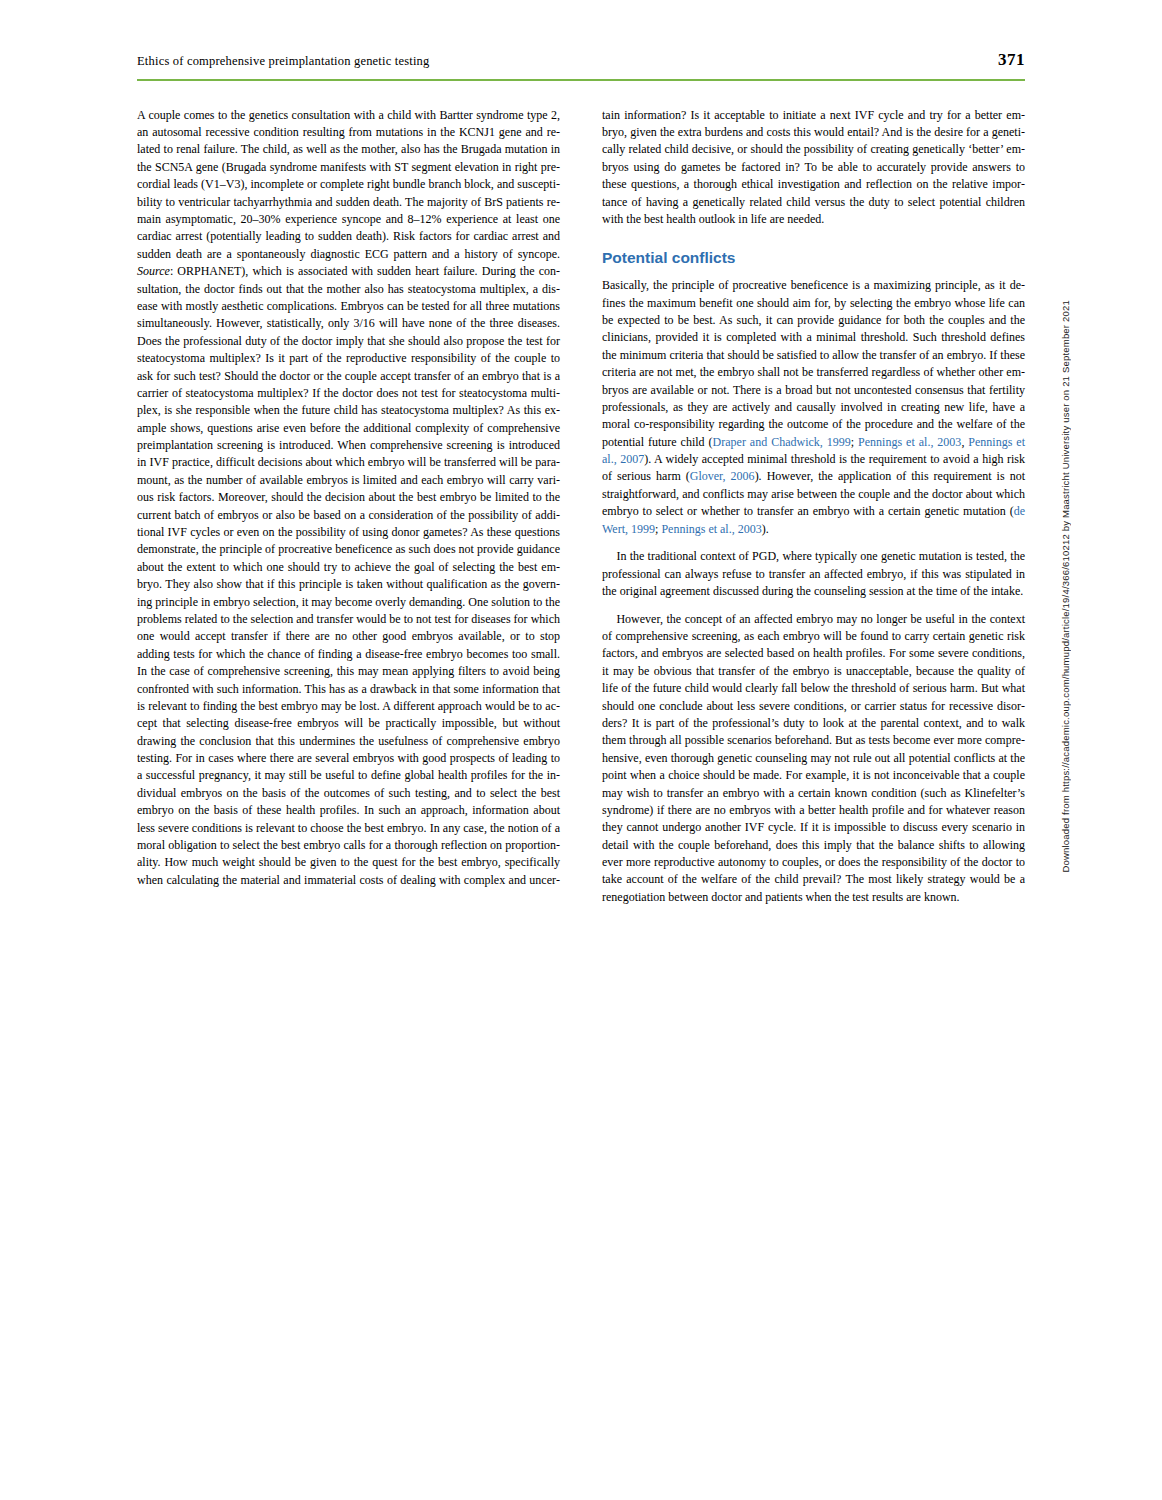Ethics of comprehensive preimplantation genetic testing
371
Downloaded from https://academic.oup.com/humupd/article/19/4/366/610212 by Maastricht University user on 21 September 2021
A couple comes to the genetics consultation with a child with Bartter syndrome type 2, an autosomal recessive condition resulting from mutations in the KCNJ1 gene and related to renal failure. The child, as well as the mother, also has the Brugada mutation in the SCN5A gene (Brugada syndrome manifests with ST segment elevation in right precordial leads (V1–V3), incomplete or complete right bundle branch block, and susceptibility to ventricular tachyarrhythmia and sudden death. The majority of BrS patients remain asymptomatic, 20–30% experience syncope and 8–12% experience at least one cardiac arrest (potentially leading to sudden death). Risk factors for cardiac arrest and sudden death are a spontaneously diagnostic ECG pattern and a history of syncope. Source: ORPHANET), which is associated with sudden heart failure. During the consultation, the doctor finds out that the mother also has steatocystoma multiplex, a disease with mostly aesthetic complications. Embryos can be tested for all three mutations simultaneously. However, statistically, only 3/16 will have none of the three diseases. Does the professional duty of the doctor imply that she should also propose the test for steatocystoma multiplex? Is it part of the reproductive responsibility of the couple to ask for such test? Should the doctor or the couple accept transfer of an embryo that is a carrier of steatocystoma multiplex? If the doctor does not test for steatocystoma multiplex, is she responsible when the future child has steatocystoma multiplex? As this example shows, questions arise even before the additional complexity of comprehensive preimplantation screening is introduced. When comprehensive screening is introduced in IVF practice, difficult decisions about which embryo will be transferred will be paramount, as the number of available embryos is limited and each embryo will carry various risk factors. Moreover, should the decision about the best embryo be limited to the current batch of embryos or also be based on a consideration of the possibility of additional IVF cycles or even on the possibility of using donor gametes? As these questions demonstrate, the principle of procreative beneficence as such does not provide guidance about the extent to which one should try to achieve the goal of selecting the best embryo. They also show that if this principle is taken without qualification as the governing principle in embryo selection, it may become overly demanding. One solution to the problems related to the selection and transfer would be to not test for diseases for which one would accept transfer if there are no other good embryos available, or to stop adding tests for which the chance of finding a disease-free embryo becomes too small. In the case of comprehensive screening, this may mean applying filters to avoid being confronted with such information. This has as a drawback in that some information that is relevant to finding the best embryo may be lost. A different approach would be to accept that selecting disease-free embryos will be practically impossible, but without drawing the conclusion that this undermines the usefulness of comprehensive embryo testing. For in cases where there are several embryos with good prospects of leading to a successful pregnancy, it may still be useful to define global health profiles for the individual embryos on the basis of the outcomes of such testing, and to select the best embryo on the basis of these health profiles. In such an approach, information about less severe conditions is relevant to choose the best embryo. In any case, the notion of a moral obligation to select the best embryo calls for a thorough reflection on proportionality. How much weight should be given to the quest for the best embryo, specifically when calculating the material and immaterial costs of dealing with complex and uncertain information? Is it acceptable to initiate a next IVF cycle and try for a better embryo, given the extra burdens and costs this would entail? And is the desire for a genetically related child decisive, or should the possibility of creating genetically ‘better’ embryos using do gametes be factored in? To be able to accurately provide answers to these questions, a thorough ethical investigation and reflection on the relative importance of having a genetically related child versus the duty to select potential children with the best health outlook in life are needed.
Potential conflicts
Basically, the principle of procreative beneficence is a maximizing principle, as it defines the maximum benefit one should aim for, by selecting the embryo whose life can be expected to be best. As such, it can provide guidance for both the couples and the clinicians, provided it is completed with a minimal threshold. Such threshold defines the minimum criteria that should be satisfied to allow the transfer of an embryo. If these criteria are not met, the embryo shall not be transferred regardless of whether other embryos are available or not. There is a broad but not uncontested consensus that fertility professionals, as they are actively and causally involved in creating new life, have a moral co-responsibility regarding the outcome of the procedure and the welfare of the potential future child (Draper and Chadwick, 1999; Pennings et al., 2003, Pennings et al., 2007). A widely accepted minimal threshold is the requirement to avoid a high risk of serious harm (Glover, 2006). However, the application of this requirement is not straightforward, and conflicts may arise between the couple and the doctor about which embryo to select or whether to transfer an embryo with a certain genetic mutation (de Wert, 1999; Pennings et al., 2003).
In the traditional context of PGD, where typically one genetic mutation is tested, the professional can always refuse to transfer an affected embryo, if this was stipulated in the original agreement discussed during the counseling session at the time of the intake.
However, the concept of an affected embryo may no longer be useful in the context of comprehensive screening, as each embryo will be found to carry certain genetic risk factors, and embryos are selected based on health profiles. For some severe conditions, it may be obvious that transfer of the embryo is unacceptable, because the quality of life of the future child would clearly fall below the threshold of serious harm. But what should one conclude about less severe conditions, or carrier status for recessive disorders? It is part of the professional’s duty to look at the parental context, and to walk them through all possible scenarios beforehand. But as tests become ever more comprehensive, even thorough genetic counseling may not rule out all potential conflicts at the point when a choice should be made. For example, it is not inconceivable that a couple may wish to transfer an embryo with a certain known condition (such as Klinefelter’s syndrome) if there are no embryos with a better health profile and for whatever reason they cannot undergo another IVF cycle. If it is impossible to discuss every scenario in detail with the couple beforehand, does this imply that the balance shifts to allowing ever more reproductive autonomy to couples, or does the responsibility of the doctor to take account of the welfare of the child prevail? The most likely strategy would be a renegotiation between doctor and patients when the test results are known.